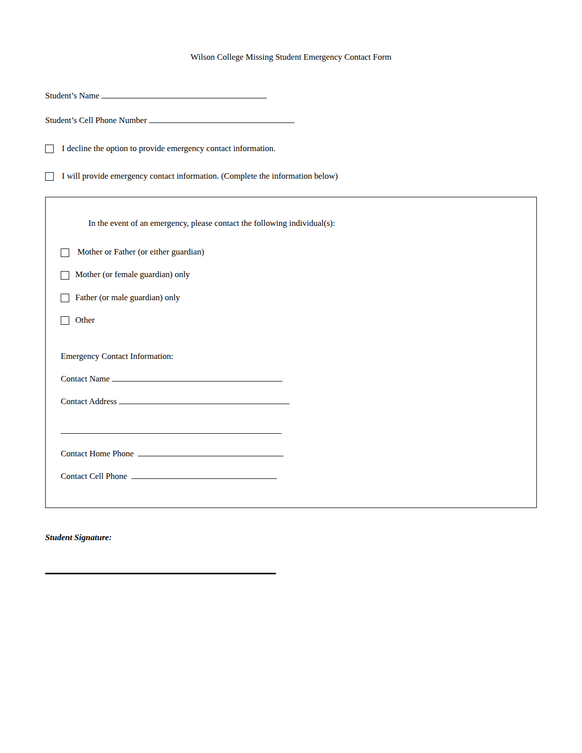Wilson College Missing Student Emergency Contact Form
Student’s Name
Student’s Cell Phone Number
I decline the option to provide emergency contact information.
I will provide emergency contact information. (Complete the information below)
In the event of an emergency, please contact the following individual(s):
Mother or Father (or either guardian)
Mother (or female guardian) only
Father (or male guardian) only
Other
Emergency Contact Information:
Contact Name
Contact Address
Contact Home Phone
Contact Cell Phone
Student Signature: